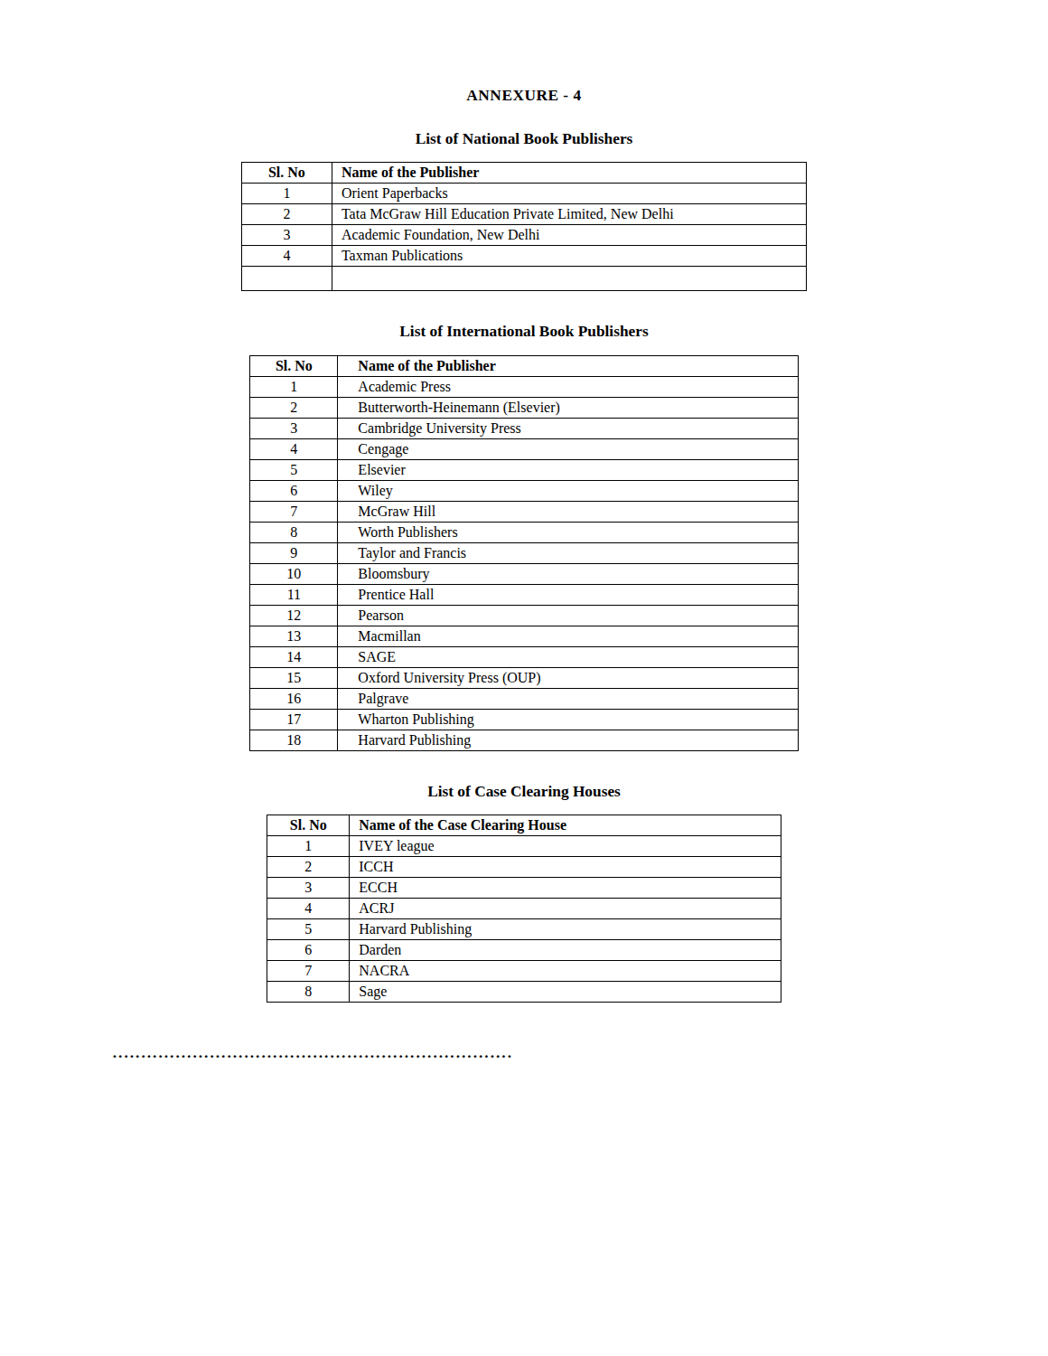ANNEXURE - 4
List of National Book Publishers
| Sl. No | Name of the Publisher |
| --- | --- |
| 1 | Orient Paperbacks |
| 2 | Tata McGraw Hill Education Private Limited, New Delhi |
| 3 | Academic Foundation, New Delhi |
| 4 | Taxman Publications |
List of International Book Publishers
| Sl. No | Name of the Publisher |
| --- | --- |
| 1 | Academic Press |
| 2 | Butterworth-Heinemann (Elsevier) |
| 3 | Cambridge University Press |
| 4 | Cengage |
| 5 | Elsevier |
| 6 | Wiley |
| 7 | McGraw Hill |
| 8 | Worth Publishers |
| 9 | Taylor and Francis |
| 10 | Bloomsbury |
| 11 | Prentice Hall |
| 12 | Pearson |
| 13 | Macmillan |
| 14 | SAGE |
| 15 | Oxford University Press (OUP) |
| 16 | Palgrave |
| 17 | Wharton Publishing |
| 18 | Harvard Publishing |
List of Case Clearing Houses
| Sl. No | Name of the Case Clearing House |
| --- | --- |
| 1 | IVEY league |
| 2 | ICCH |
| 3 | ECCH |
| 4 | ACRJ |
| 5 | Harvard Publishing |
| 6 | Darden |
| 7 | NACRA |
| 8 | Sage |
......................................................................